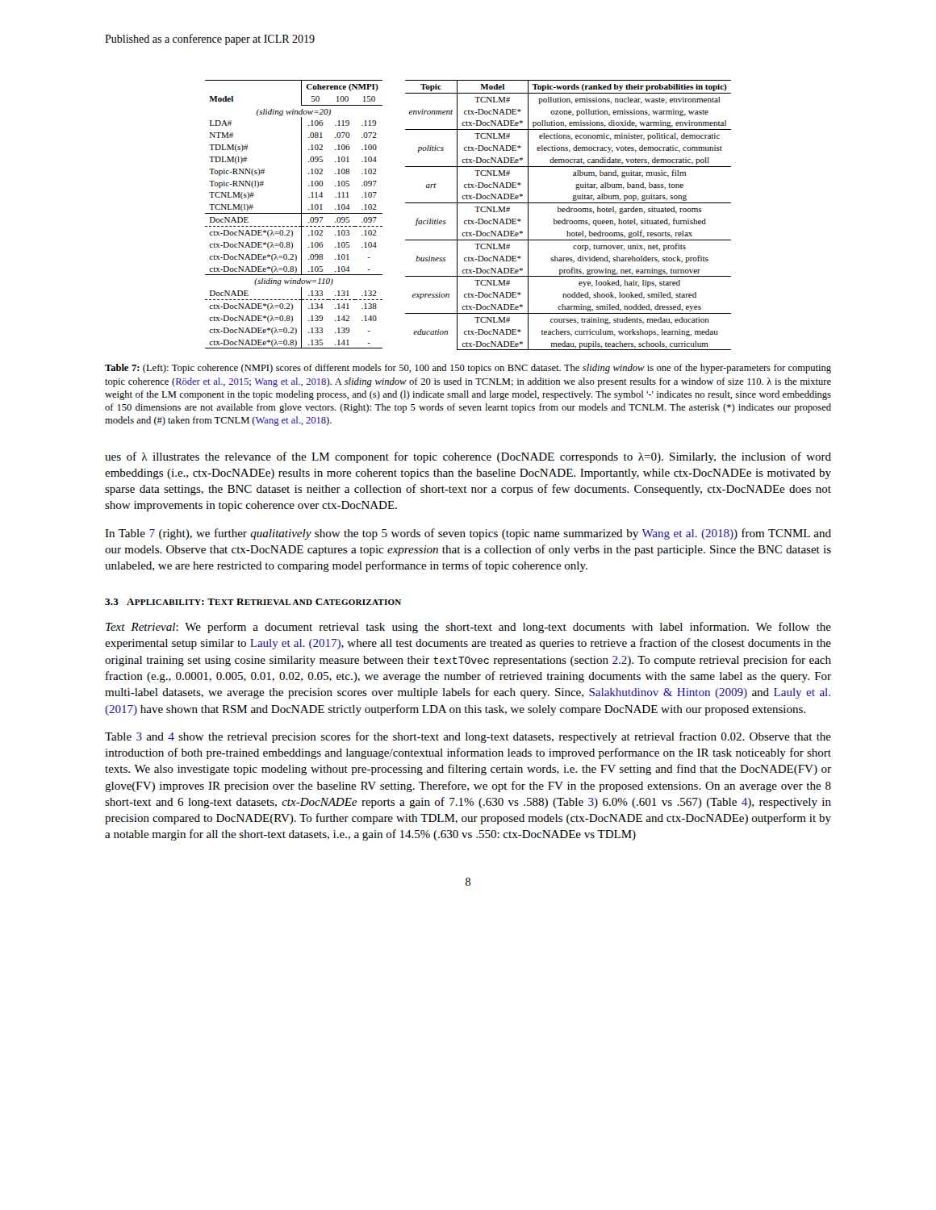Published as a conference paper at ICLR 2019
| Model | Coherence (NMPI) |
| 50 | 100 | 150 |
| (sliding window=20) |
| LDA# | .106 | .119 | .119 |
| NTM# | .081 | .070 | .072 |
| TDLM(s)# | .102 | .106 | .100 |
| TDLM(l)# | .095 | .101 | .104 |
| Topic-RNN(s)# | .102 | .108 | .102 |
| Topic-RNN(l)# | .100 | .105 | .097 |
| TCNLM(s)# | .114 | .111 | .107 |
| TCNLM(l)# | .101 | .104 | .102 |
| DocNADE | .097 | .095 | .097 |
| ctx-DocNADE*(λ=0.2) | .102 | .103 | .102 |
| ctx-DocNADE*(λ=0.8) | .106 | .105 | .104 |
| ctx-DocNADEe*(λ=0.2) | .098 | .101 | - |
| ctx-DocNADEe*(λ=0.8) | .105 | .104 | - |
| (sliding window=110) |
| DocNADE | .133 | .131 | .132 |
| ctx-DocNADE*(λ=0.2) | .134 | .141 | .138 |
| ctx-DocNADE*(λ=0.8) | .139 | .142 | .140 |
| ctx-DocNADEe*(λ=0.2) | .133 | .139 | - |
| ctx-DocNADEe*(λ=0.8) | .135 | .141 | - |
| Topic | Model | Topic-words (ranked by their probabilities in topic) |
| environment | TCNLM# | pollution, emissions, nuclear, waste, environmental |
| ctx-DocNADE* | ozone, pollution, emissions, warming, waste |
| ctx-DocNADEe* | pollution, emissions, dioxide, warming, environmental |
| politics | TCNLM# | elections, economic, minister, political, democratic |
| ctx-DocNADE* | elections, democracy, votes, democratic, communist |
| ctx-DocNADEe* | democrat, candidate, voters, democratic, poll |
| art | TCNLM# | album, band, guitar, music, film |
| ctx-DocNADE* | guitar, album, band, bass, tone |
| ctx-DocNADEe* | guitar, album, pop, guitars, song |
| facilities | TCNLM# | bedrooms, hotel, garden, situated, rooms |
| ctx-DocNADE* | bedrooms, queen, hotel, situated, furnished |
| ctx-DocNADEe* | hotel, bedrooms, golf, resorts, relax |
| business | TCNLM# | corp, turnover, unix, net, profits |
| ctx-DocNADE* | shares, dividend, shareholders, stock, profits |
| ctx-DocNADEe* | profits, growing, net, earnings, turnover |
| expression | TCNLM# | eye, looked, hair, lips, stared |
| ctx-DocNADE* | nodded, shook, looked, smiled, stared |
| ctx-DocNADEe* | charming, smiled, nodded, dressed, eyes |
| education | TCNLM# | courses, training, students, medau, education |
| ctx-DocNADE* | teachers, curriculum, workshops, learning, medau |
| ctx-DocNADEe* | medau, pupils, teachers, schools, curriculum |
Table 7: (Left): Topic coherence (NMPI) scores of different models for 50, 100 and 150 topics on BNC dataset. The sliding window is one of the hyper-parameters for computing topic coherence (Röder et al., 2015; Wang et al., 2018). A sliding window of 20 is used in TCNLM; in addition we also present results for a window of size 110. λ is the mixture weight of the LM component in the topic modeling process, and (s) and (l) indicate small and large model, respectively. The symbol '-' indicates no result, since word embeddings of 150 dimensions are not available from glove vectors. (Right): The top 5 words of seven learnt topics from our models and TCNLM. The asterisk (*) indicates our proposed models and (#) taken from TCNLM (Wang et al., 2018).
ues of λ illustrates the relevance of the LM component for topic coherence (DocNADE corresponds to λ=0). Similarly, the inclusion of word embeddings (i.e., ctx-DocNADEe) results in more coherent topics than the baseline DocNADE. Importantly, while ctx-DocNADEe is motivated by sparse data settings, the BNC dataset is neither a collection of short-text nor a corpus of few documents. Consequently, ctx-DocNADEe does not show improvements in topic coherence over ctx-DocNADE.
In Table 7 (right), we further qualitatively show the top 5 words of seven topics (topic name summarized by Wang et al. (2018)) from TCNML and our models. Observe that ctx-DocNADE captures a topic expression that is a collection of only verbs in the past participle. Since the BNC dataset is unlabeled, we are here restricted to comparing model performance in terms of topic coherence only.
3.3 APPLICABILITY: TEXT RETRIEVAL AND CATEGORIZATION
Text Retrieval: We perform a document retrieval task using the short-text and long-text documents with label information. We follow the experimental setup similar to Lauly et al. (2017), where all test documents are treated as queries to retrieve a fraction of the closest documents in the original training set using cosine similarity measure between their textTOvec representations (section 2.2). To compute retrieval precision for each fraction (e.g., 0.0001, 0.005, 0.01, 0.02, 0.05, etc.), we average the number of retrieved training documents with the same label as the query. For multi-label datasets, we average the precision scores over multiple labels for each query. Since, Salakhutdinov & Hinton (2009) and Lauly et al. (2017) have shown that RSM and DocNADE strictly outperform LDA on this task, we solely compare DocNADE with our proposed extensions.
Table 3 and 4 show the retrieval precision scores for the short-text and long-text datasets, respectively at retrieval fraction 0.02. Observe that the introduction of both pre-trained embeddings and language/contextual information leads to improved performance on the IR task noticeably for short texts. We also investigate topic modeling without pre-processing and filtering certain words, i.e. the FV setting and find that the DocNADE(FV) or glove(FV) improves IR precision over the baseline RV setting. Therefore, we opt for the FV in the proposed extensions. On an average over the 8 short-text and 6 long-text datasets, ctx-DocNADEe reports a gain of 7.1% (.630 vs .588) (Table 3) 6.0% (.601 vs .567) (Table 4), respectively in precision compared to DocNADE(RV). To further compare with TDLM, our proposed models (ctx-DocNADE and ctx-DocNADEe) outperform it by a notable margin for all the short-text datasets, i.e., a gain of 14.5% (.630 vs .550: ctx-DocNADEe vs TDLM)
8